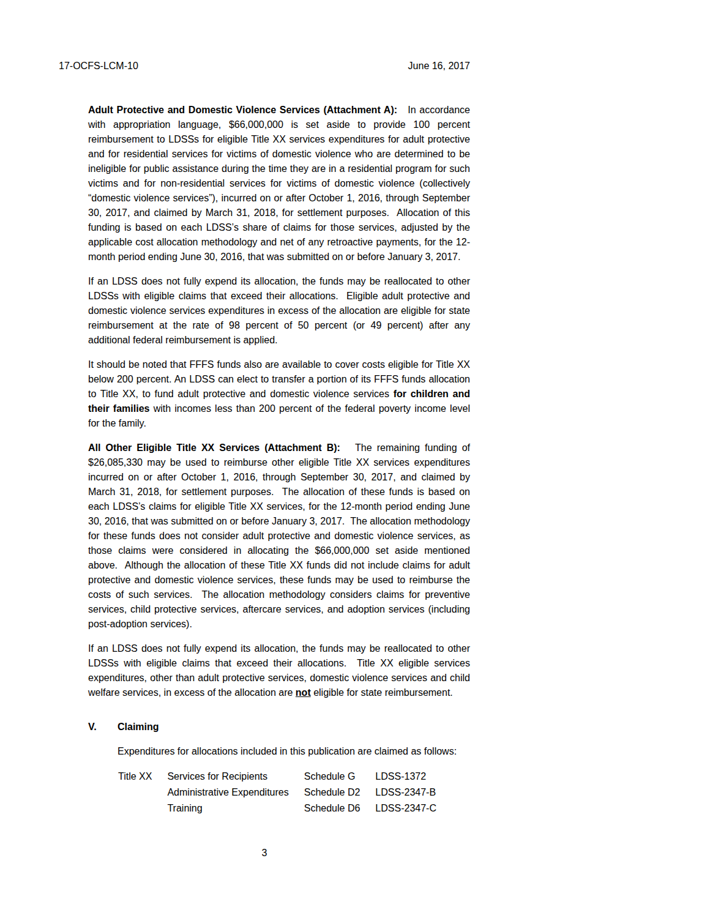17-OCFS-LCM-10 June 16, 2017
Adult Protective and Domestic Violence Services (Attachment A): In accordance with appropriation language, $66,000,000 is set aside to provide 100 percent reimbursement to LDSSs for eligible Title XX services expenditures for adult protective and for residential services for victims of domestic violence who are determined to be ineligible for public assistance during the time they are in a residential program for such victims and for non-residential services for victims of domestic violence (collectively “domestic violence services”), incurred on or after October 1, 2016, through September 30, 2017, and claimed by March 31, 2018, for settlement purposes. Allocation of this funding is based on each LDSS’s share of claims for those services, adjusted by the applicable cost allocation methodology and net of any retroactive payments, for the 12-month period ending June 30, 2016, that was submitted on or before January 3, 2017.
If an LDSS does not fully expend its allocation, the funds may be reallocated to other LDSSs with eligible claims that exceed their allocations. Eligible adult protective and domestic violence services expenditures in excess of the allocation are eligible for state reimbursement at the rate of 98 percent of 50 percent (or 49 percent) after any additional federal reimbursement is applied.
It should be noted that FFFS funds also are available to cover costs eligible for Title XX below 200 percent. An LDSS can elect to transfer a portion of its FFFS funds allocation to Title XX, to fund adult protective and domestic violence services for children and their families with incomes less than 200 percent of the federal poverty income level for the family.
All Other Eligible Title XX Services (Attachment B): The remaining funding of $26,085,330 may be used to reimburse other eligible Title XX services expenditures incurred on or after October 1, 2016, through September 30, 2017, and claimed by March 31, 2018, for settlement purposes. The allocation of these funds is based on each LDSS’s claims for eligible Title XX services, for the 12-month period ending June 30, 2016, that was submitted on or before January 3, 2017. The allocation methodology for these funds does not consider adult protective and domestic violence services, as those claims were considered in allocating the $66,000,000 set aside mentioned above. Although the allocation of these Title XX funds did not include claims for adult protective and domestic violence services, these funds may be used to reimburse the costs of such services. The allocation methodology considers claims for preventive services, child protective services, aftercare services, and adoption services (including post-adoption services).
If an LDSS does not fully expend its allocation, the funds may be reallocated to other LDSSs with eligible claims that exceed their allocations. Title XX eligible services expenditures, other than adult protective services, domestic violence services and child welfare services, in excess of the allocation are not eligible for state reimbursement.
V. Claiming
Expenditures for allocations included in this publication are claimed as follows:
| Title XX | Services for Recipients | Schedule G | LDSS-1372 |
| | Administrative Expenditures | Schedule D2 | LDSS-2347-B |
| | Training | Schedule D6 | LDSS-2347-C |
3